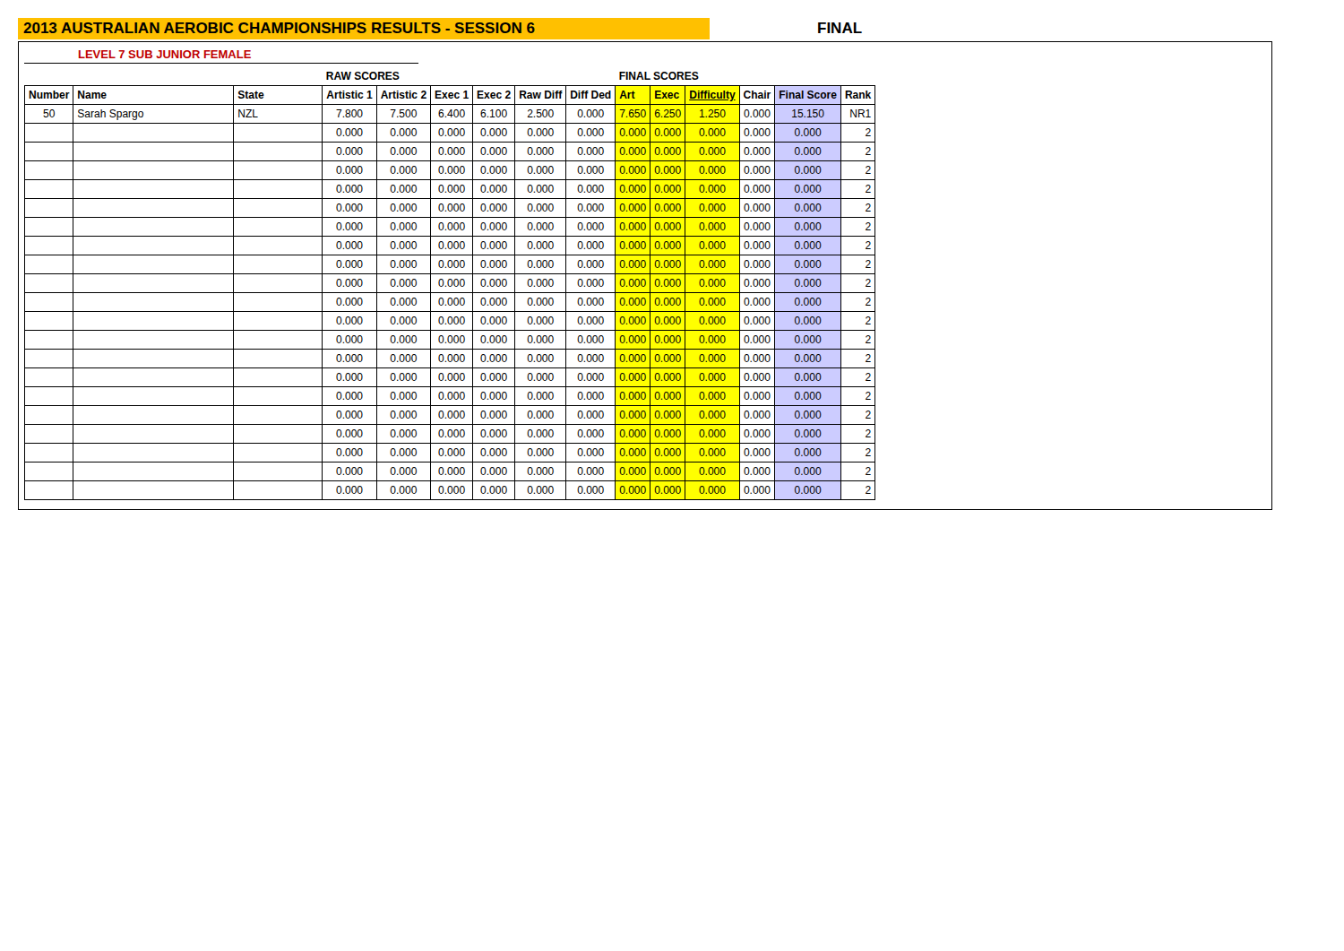2013 AUSTRALIAN AEROBIC CHAMPIONSHIPS RESULTS - SESSION 6
FINAL
LEVEL 7 SUB JUNIOR FEMALE
| | RAW SCORES | FINAL SCORES |
| Number | Name | State | Artistic 1 | Artistic 2 | Exec 1 | Exec 2 | Raw Diff | Diff Ded | Art | Exec | Difficulty | Chair | Final Score | Rank |
| 50 | Sarah Spargo | NZL | 7.800 | 7.500 | 6.400 | 6.100 | 2.500 | 0.000 | 7.650 | 6.250 | 1.250 | 0.000 | 15.150 | NR1 |
| | | | 0.000 | 0.000 | 0.000 | 0.000 | 0.000 | 0.000 | 0.000 | 0.000 | 0.000 | 0.000 | 0.000 | 2 |
| | | | 0.000 | 0.000 | 0.000 | 0.000 | 0.000 | 0.000 | 0.000 | 0.000 | 0.000 | 0.000 | 0.000 | 2 |
| | | | 0.000 | 0.000 | 0.000 | 0.000 | 0.000 | 0.000 | 0.000 | 0.000 | 0.000 | 0.000 | 0.000 | 2 |
| | | | 0.000 | 0.000 | 0.000 | 0.000 | 0.000 | 0.000 | 0.000 | 0.000 | 0.000 | 0.000 | 0.000 | 2 |
| | | | 0.000 | 0.000 | 0.000 | 0.000 | 0.000 | 0.000 | 0.000 | 0.000 | 0.000 | 0.000 | 0.000 | 2 |
| | | | 0.000 | 0.000 | 0.000 | 0.000 | 0.000 | 0.000 | 0.000 | 0.000 | 0.000 | 0.000 | 0.000 | 2 |
| | | | 0.000 | 0.000 | 0.000 | 0.000 | 0.000 | 0.000 | 0.000 | 0.000 | 0.000 | 0.000 | 0.000 | 2 |
| | | | 0.000 | 0.000 | 0.000 | 0.000 | 0.000 | 0.000 | 0.000 | 0.000 | 0.000 | 0.000 | 0.000 | 2 |
| | | | 0.000 | 0.000 | 0.000 | 0.000 | 0.000 | 0.000 | 0.000 | 0.000 | 0.000 | 0.000 | 0.000 | 2 |
| | | | 0.000 | 0.000 | 0.000 | 0.000 | 0.000 | 0.000 | 0.000 | 0.000 | 0.000 | 0.000 | 0.000 | 2 |
| | | | 0.000 | 0.000 | 0.000 | 0.000 | 0.000 | 0.000 | 0.000 | 0.000 | 0.000 | 0.000 | 0.000 | 2 |
| | | | 0.000 | 0.000 | 0.000 | 0.000 | 0.000 | 0.000 | 0.000 | 0.000 | 0.000 | 0.000 | 0.000 | 2 |
| | | | 0.000 | 0.000 | 0.000 | 0.000 | 0.000 | 0.000 | 0.000 | 0.000 | 0.000 | 0.000 | 0.000 | 2 |
| | | | 0.000 | 0.000 | 0.000 | 0.000 | 0.000 | 0.000 | 0.000 | 0.000 | 0.000 | 0.000 | 0.000 | 2 |
| | | | 0.000 | 0.000 | 0.000 | 0.000 | 0.000 | 0.000 | 0.000 | 0.000 | 0.000 | 0.000 | 0.000 | 2 |
| | | | 0.000 | 0.000 | 0.000 | 0.000 | 0.000 | 0.000 | 0.000 | 0.000 | 0.000 | 0.000 | 0.000 | 2 |
| | | | 0.000 | 0.000 | 0.000 | 0.000 | 0.000 | 0.000 | 0.000 | 0.000 | 0.000 | 0.000 | 0.000 | 2 |
| | | | 0.000 | 0.000 | 0.000 | 0.000 | 0.000 | 0.000 | 0.000 | 0.000 | 0.000 | 0.000 | 0.000 | 2 |
| | | | 0.000 | 0.000 | 0.000 | 0.000 | 0.000 | 0.000 | 0.000 | 0.000 | 0.000 | 0.000 | 0.000 | 2 |
| | | | 0.000 | 0.000 | 0.000 | 0.000 | 0.000 | 0.000 | 0.000 | 0.000 | 0.000 | 0.000 | 0.000 | 2 |